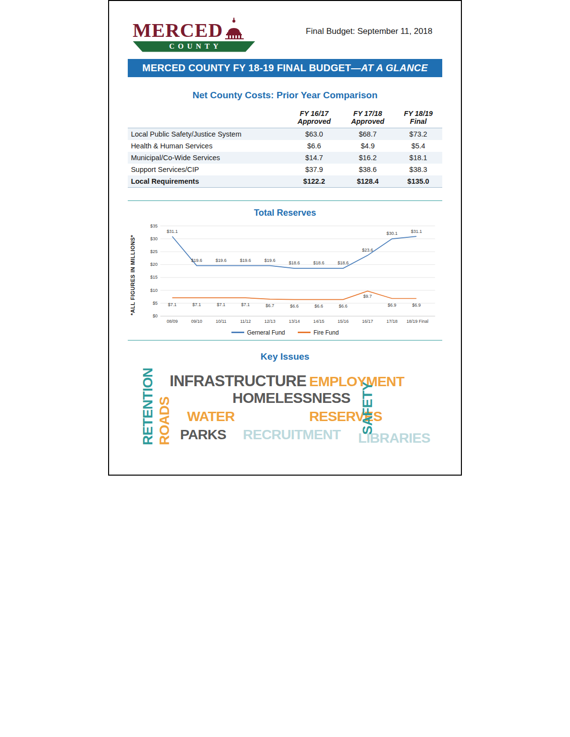MERCED
COUNTY
Final Budget: September 11, 2018
MERCED COUNTY FY 18-19 FINAL BUDGET—AT A GLANCE
Net County Costs: Prior Year Comparison
| | FY 16/17 Approved | FY 17/18 Approved | FY 18/19 Final |
| --- | --- | --- | --- |
| Local Public Safety/Justice System | $63.0 | $68.7 | $73.2 |
| Health & Human Services | $6.6 | $4.9 | $5.4 |
| Municipal/Co-Wide Services | $14.7 | $16.2 | $18.1 |
| Support Services/CIP | $37.9 | $38.6 | $38.3 |
| Local Requirements | $122.2 | $128.4 | $135.0 |
Total Reserves
*ALL FIGURES IN MILLIONS*
$35 $30 $25 $20 $15 $10 $5 $0 $31.1 $19.6 $19.6 $19.6 $19.6 $18.6 $18.6 $18.6 $23.6 $30.1 $31.1 $7.1 $7.1 $7.1 $7.1 $6.7 $6.6 $6.6 $6.6 $9.7 $6.9 $6.9 08/09 09/10 10/11 11/12 12/13 13/14 14/15 15/16 16/17 17/18 18/19 Final
Gerneral Fund
Fire Fund
Key Issues
INFRASTRUCTURE EMPLOYMENT HOMELESSNESS WATER RESERVES PARKS RECRUITMENT LIBRARIES RETENTION ROADS SAFETY